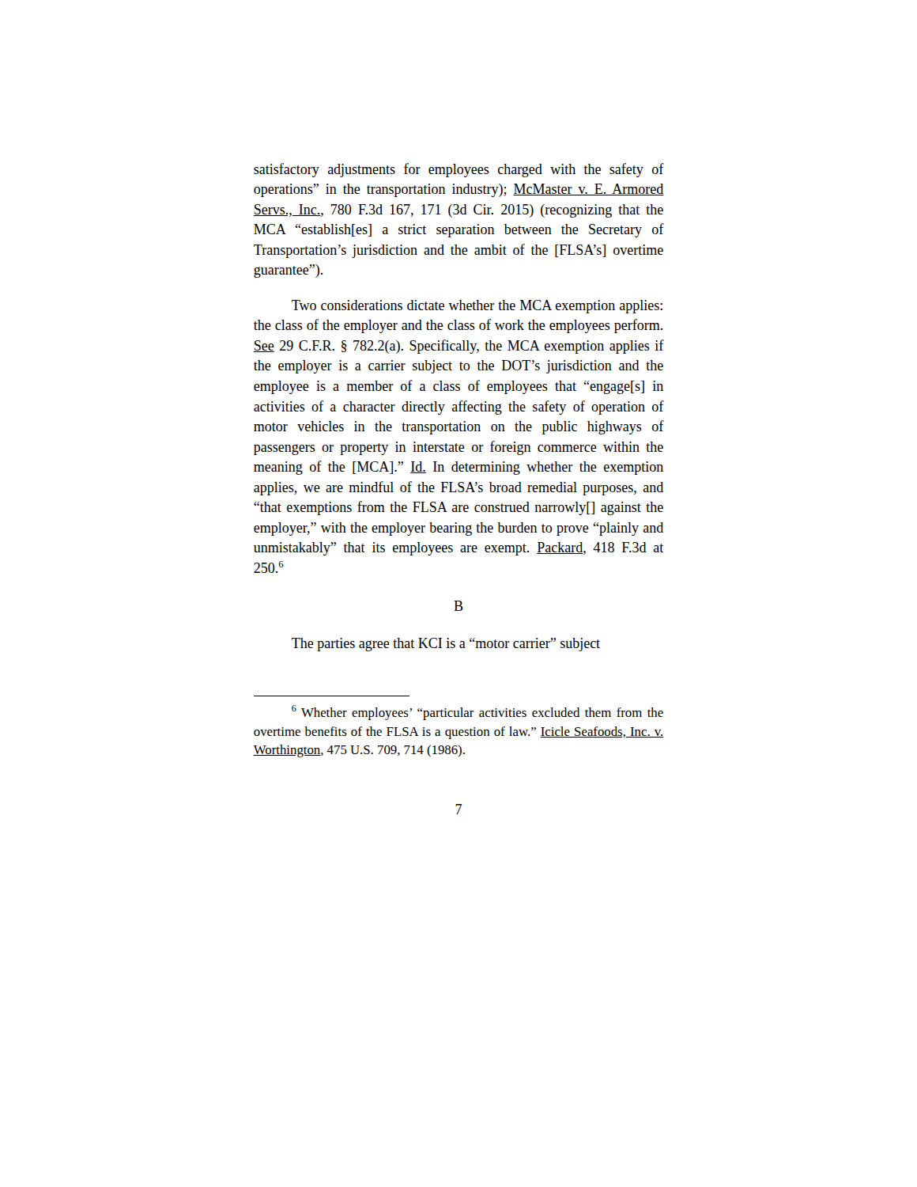satisfactory adjustments for employees charged with the safety of operations” in the transportation industry); McMaster v. E. Armored Servs., Inc., 780 F.3d 167, 171 (3d Cir. 2015) (recognizing that the MCA “establish[es] a strict separation between the Secretary of Transportation’s jurisdiction and the ambit of the [FLSA’s] overtime guarantee”).
Two considerations dictate whether the MCA exemption applies: the class of the employer and the class of work the employees perform. See 29 C.F.R. § 782.2(a). Specifically, the MCA exemption applies if the employer is a carrier subject to the DOT’s jurisdiction and the employee is a member of a class of employees that “engage[s] in activities of a character directly affecting the safety of operation of motor vehicles in the transportation on the public highways of passengers or property in interstate or foreign commerce within the meaning of the [MCA].” Id. In determining whether the exemption applies, we are mindful of the FLSA’s broad remedial purposes, and “that exemptions from the FLSA are construed narrowly[] against the employer,” with the employer bearing the burden to prove “plainly and unmistakably” that its employees are exempt. Packard, 418 F.3d at 250.6
B
The parties agree that KCI is a “motor carrier” subject
6 Whether employees’ “particular activities excluded them from the overtime benefits of the FLSA is a question of law.” Icicle Seafoods, Inc. v. Worthington, 475 U.S. 709, 714 (1986).
7